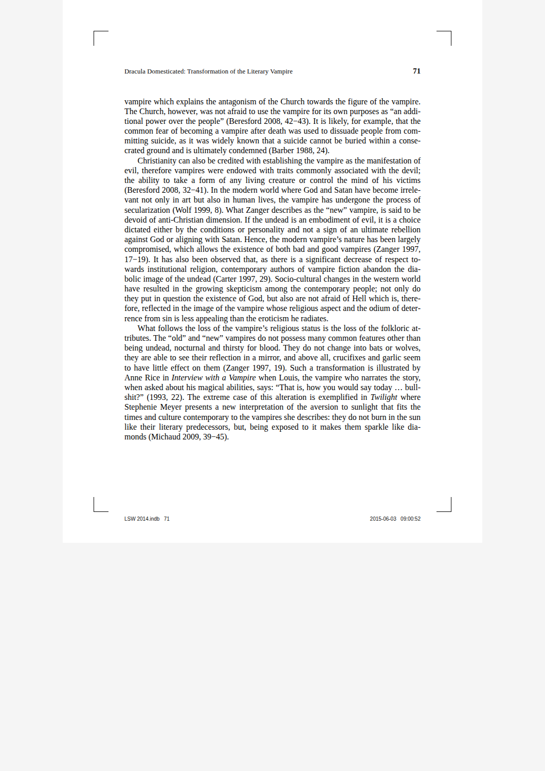Dracula Domesticated: Transformation of the Literary Vampire 71
vampire which explains the antagonism of the Church towards the figure of the vampire. The Church, however, was not afraid to use the vampire for its own purposes as “an additional power over the people” (Beresford 2008, 42−43). It is likely, for example, that the common fear of becoming a vampire after death was used to dissuade people from committing suicide, as it was widely known that a suicide cannot be buried within a consecrated ground and is ultimately condemned (Barber 1988, 24).
Christianity can also be credited with establishing the vampire as the manifestation of evil, therefore vampires were endowed with traits commonly associated with the devil; the ability to take a form of any living creature or control the mind of his victims (Beresford 2008, 32−41). In the modern world where God and Satan have become irrelevant not only in art but also in human lives, the vampire has undergone the process of secularization (Wolf 1999, 8). What Zanger describes as the “new” vampire, is said to be devoid of anti-Christian dimension. If the undead is an embodiment of evil, it is a choice dictated either by the conditions or personality and not a sign of an ultimate rebellion against God or aligning with Satan. Hence, the modern vampire’s nature has been largely compromised, which allows the existence of both bad and good vampires (Zanger 1997, 17−19). It has also been observed that, as there is a significant decrease of respect towards institutional religion, contemporary authors of vampire fiction abandon the diabolic image of the undead (Carter 1997, 29). Socio-cultural changes in the western world have resulted in the growing skepticism among the contemporary people; not only do they put in question the existence of God, but also are not afraid of Hell which is, therefore, reflected in the image of the vampire whose religious aspect and the odium of deterrence from sin is less appealing than the eroticism he radiates.
What follows the loss of the vampire’s religious status is the loss of the folkloric attributes. The “old” and “new” vampires do not possess many common features other than being undead, nocturnal and thirsty for blood. They do not change into bats or wolves, they are able to see their reflection in a mirror, and above all, crucifixes and garlic seem to have little effect on them (Zanger 1997, 19). Such a transformation is illustrated by Anne Rice in Interview with a Vampire when Louis, the vampire who narrates the story, when asked about his magical abilities, says: “That is, how you would say today … bullshit?” (1993, 22). The extreme case of this alteration is exemplified in Twilight where Stephenie Meyer presents a new interpretation of the aversion to sunlight that fits the times and culture contemporary to the vampires she describes: they do not burn in the sun like their literary predecessors, but, being exposed to it makes them sparkle like diamonds (Michaud 2009, 39−45).
LSW 2014.indb 71 2015-06-03 09:00:52